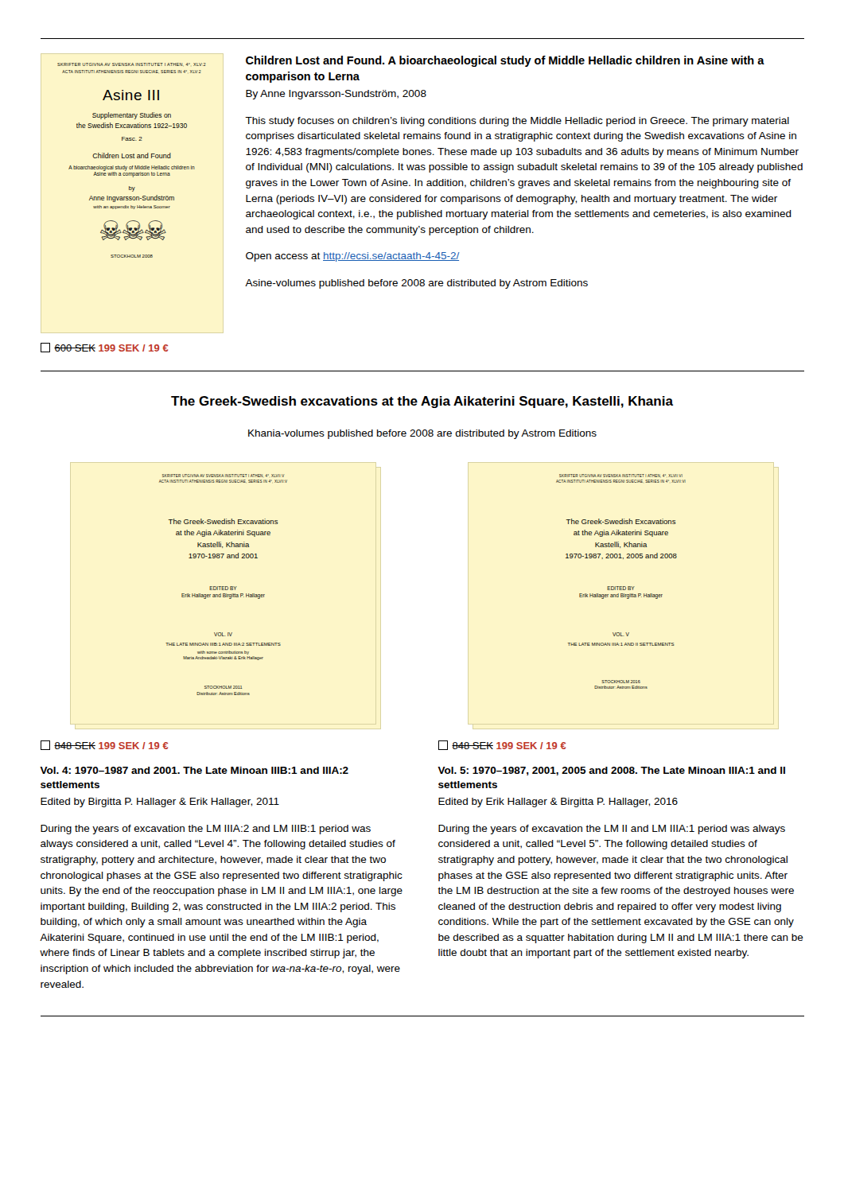SKRIFTER UTGIVNA AV SVENSKA INSTITUTET I ATHEN, 4°, XLV:2
ACTA INSTITUTI ATHENIENSIS REGNI SUECIAE, SERIES IN 4°, XLV:2
Asine III
Supplementary Studies on
the Swedish Excavations 1922–1930
Fasc. 2
Children Lost and Found
A bioarchaeological study of Middle Helladic children in
Asine with a comparison to Lerna
by
Anne Ingvarsson-Sundström
with an appendix by Helena Soomer
☠☠☠
STOCKHOLM 2008
600 SEK 199 SEK / 19 €
Children Lost and Found. A bioarchaeological study of Middle Helladic children in Asine with a comparison to Lerna
By Anne Ingvarsson-Sundström, 2008
This study focuses on children’s living conditions during the Middle Helladic period in Greece. The primary material comprises disarticulated skeletal remains found in a stratigraphic context during the Swedish excavations of Asine in 1926: 4,583 fragments/complete bones. These made up 103 subadults and 36 adults by means of Minimum Number of Individual (MNI) calculations. It was possible to assign subadult skeletal remains to 39 of the 105 already published graves in the Lower Town of Asine. In addition, children’s graves and skeletal remains from the neighbouring site of Lerna (periods IV–VI) are considered for comparisons of demography, health and mortuary treatment. The wider archaeological context, i.e., the published mortuary material from the settlements and cemeteries, is also examined and used to describe the community’s perception of children.
Open access at http://ecsi.se/actaath-4-45-2/
Asine-volumes published before 2008 are distributed by Astrom Editions
The Greek-Swedish excavations at the Agia Aikaterini Square, Kastelli, Khania
Khania-volumes published before 2008 are distributed by Astrom Editions
SKRIFTER UTGIVNA AV SVENSKA INSTITUTET I ATHEN, 4°, XLVII:V
ACTA INSTITUTI ATHENIENSIS REGNI SUECIAE, SERIES IN 4°, XLVII:V
The Greek-Swedish Excavations
at the Agia Aikaterini Square
Kastelli, Khania
1970-1987 and 2001
EDITED BY
Erik Hallager and Birgitta P. Hallager
VOL. IV
THE LATE MINOAN IIIB:1 AND IIIA:2 SETTLEMENTS
with some contributions by
Maria Andreadaki-Vlazaki & Erik Hallager
STOCKHOLM 2011
Distributor: Astrom Editions
848 SEK 199 SEK / 19 €
Vol. 4: 1970–1987 and 2001. The Late Minoan IIIB:1 and IIIA:2 settlements
Edited by Birgitta P. Hallager & Erik Hallager, 2011
During the years of excavation the LM IIIA:2 and LM IIIB:1 period was always considered a unit, called “Level 4”. The following detailed studies of stratigraphy, pottery and architecture, however, made it clear that the two chronological phases at the GSE also represented two different stratigraphic units. By the end of the reoccupation phase in LM II and LM IIIA:1, one large important building, Building 2, was constructed in the LM IIIA:2 period. This building, of which only a small amount was unearthed within the Agia Aikaterini Square, continued in use until the end of the LM IIIB:1 period, where finds of Linear B tablets and a complete inscribed stirrup jar, the inscription of which included the abbreviation for wa-na-ka-te-ro, royal, were revealed.
SKRIFTER UTGIVNA AV SVENSKA INSTITUTET I ATHEN, 4°, XLVII:VI
ACTA INSTITUTI ATHENIENSIS REGNI SUECIAE, SERIES IN 4°, XLVII:VI
The Greek-Swedish Excavations
at the Agia Aikaterini Square
Kastelli, Khania
1970-1987, 2001, 2005 and 2008
EDITED BY
Erik Hallager and Birgitta P. Hallager
VOL. V
THE LATE MINOAN IIIA:1 AND II SETTLEMENTS
STOCKHOLM 2016
Distributor: Astrom Editions
848 SEK 199 SEK / 19 €
Vol. 5: 1970–1987, 2001, 2005 and 2008. The Late Minoan IIIA:1 and II settlements
Edited by Erik Hallager & Birgitta P. Hallager, 2016
During the years of excavation the LM II and LM IIIA:1 period was always considered a unit, called “Level 5”. The following detailed studies of stratigraphy and pottery, however, made it clear that the two chronological phases at the GSE also represented two different stratigraphic units. After the LM IB destruction at the site a few rooms of the destroyed houses were cleaned of the destruction debris and repaired to offer very modest living conditions. While the part of the settlement excavated by the GSE can only be described as a squatter habitation during LM II and LM IIIA:1 there can be little doubt that an important part of the settlement existed nearby.